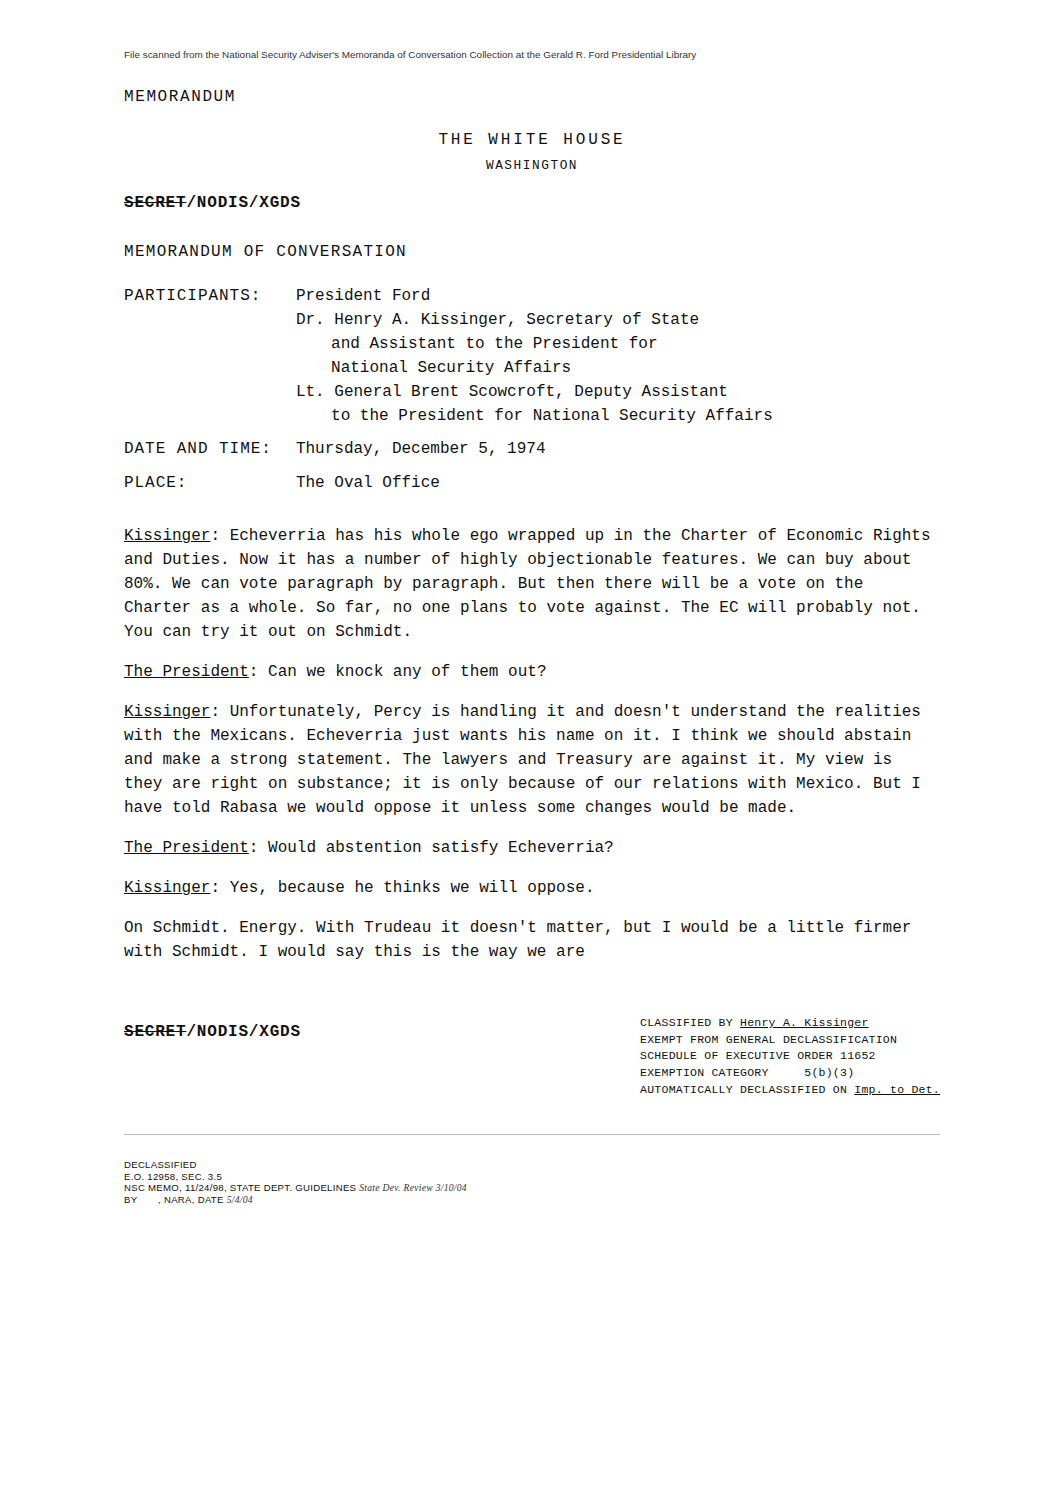File scanned from the National Security Adviser's Memoranda of Conversation Collection at the Gerald R. Ford Presidential Library
MEMORANDUM
THE WHITE HOUSE
WASHINGTON
SECRET/NODIS/XGDS
MEMORANDUM OF CONVERSATION
| PARTICIPANTS: | President Ford Dr. Henry A. Kissinger, Secretary of State and Assistant to the President for National Security Affairs Lt. General Brent Scowcroft, Deputy Assistant to the President for National Security Affairs |
| DATE AND TIME: | Thursday, December 5, 1974 |
| PLACE: | The Oval Office |
Kissinger: Echeverria has his whole ego wrapped up in the Charter of Economic Rights and Duties. Now it has a number of highly objectionable features. We can buy about 80%. We can vote paragraph by paragraph. But then there will be a vote on the Charter as a whole. So far, no one plans to vote against. The EC will probably not. You can try it out on Schmidt.
The President: Can we knock any of them out?
Kissinger: Unfortunately, Percy is handling it and doesn't understand the realities with the Mexicans. Echeverria just wants his name on it. I think we should abstain and make a strong statement. The lawyers and Treasury are against it. My view is they are right on substance; it is only because of our relations with Mexico. But I have told Rabasa we would oppose it unless some changes would be made.
The President: Would abstention satisfy Echeverria?
Kissinger: Yes, because he thinks we will oppose.
On Schmidt. Energy. With Trudeau it doesn't matter, but I would be a little firmer with Schmidt. I would say this is the way we are
SECRET/NODIS/XGDS
CLASSIFIED BY Henry A. Kissinger
EXEMPT FROM GENERAL DECLASSIFICATION
SCHEDULE OF EXECUTIVE ORDER 11652
EXEMPTION CATEGORY 5(b)(3)
AUTOMATICALLY DECLASSIFIED ON Imp. to Det.
DECLASSIFIED
E.O. 12958, SEC. 3.5
NSC MEMO, 11/24/98, STATE DEPT. GUIDELINES State Dev. Review 3/10/04
BY , NARA, DATE 5/4/04